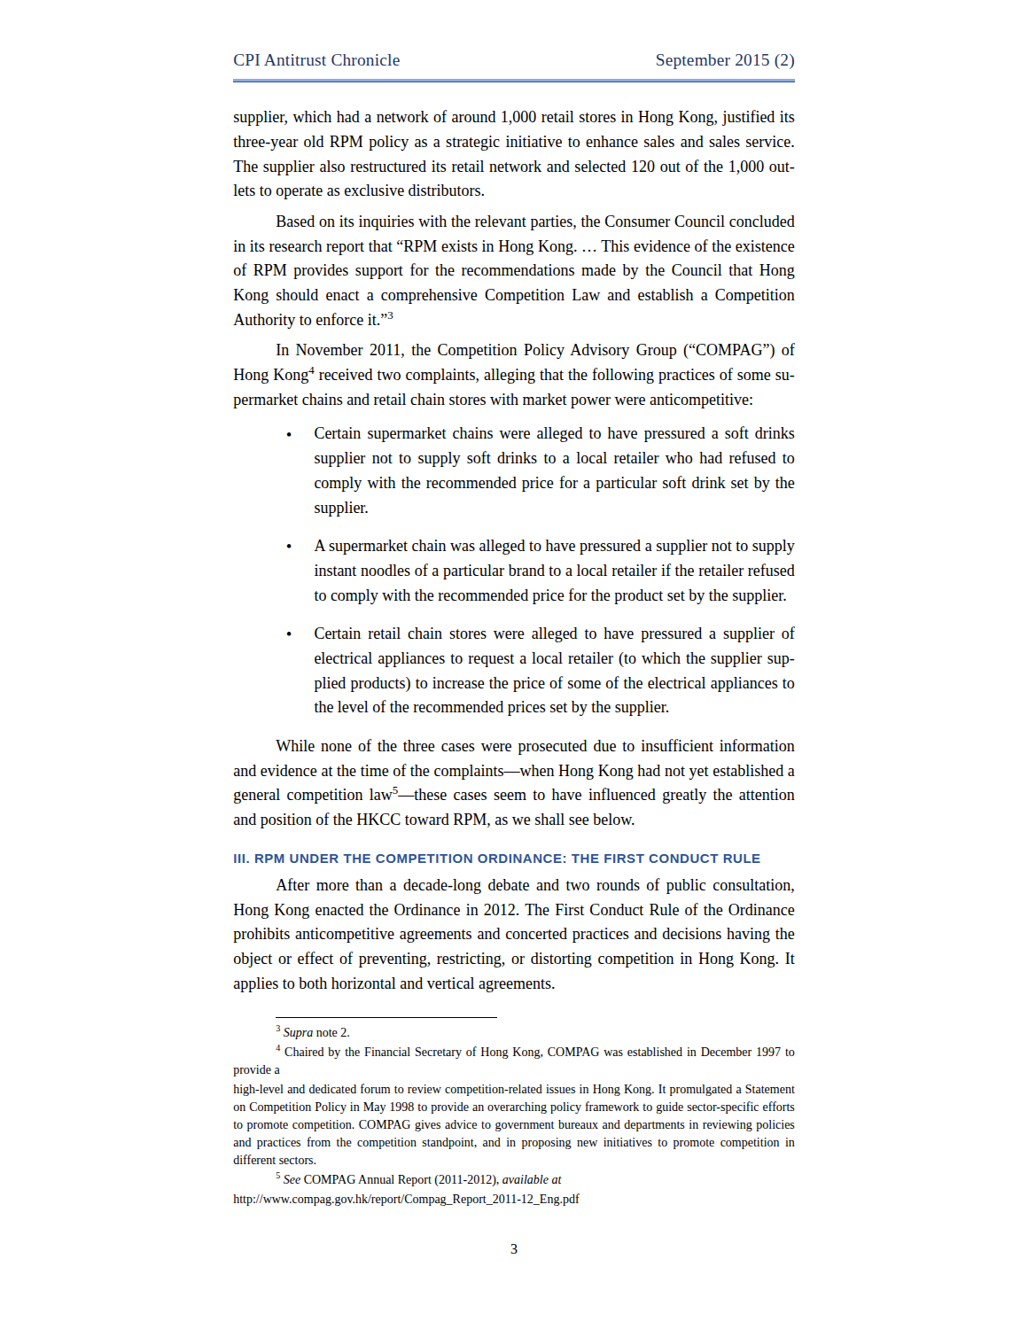CPI Antitrust Chronicle
September 2015 (2)
supplier, which had a network of around 1,000 retail stores in Hong Kong, justified its three-year old RPM policy as a strategic initiative to enhance sales and sales service. The supplier also restructured its retail network and selected 120 out of the 1,000 outlets to operate as exclusive distributors.
Based on its inquiries with the relevant parties, the Consumer Council concluded in its research report that “RPM exists in Hong Kong. … This evidence of the existence of RPM provides support for the recommendations made by the Council that Hong Kong should enact a comprehensive Competition Law and establish a Competition Authority to enforce it.”3
In November 2011, the Competition Policy Advisory Group (“COMPAG”) of Hong Kong4 received two complaints, alleging that the following practices of some supermarket chains and retail chain stores with market power were anticompetitive:
Certain supermarket chains were alleged to have pressured a soft drinks supplier not to supply soft drinks to a local retailer who had refused to comply with the recommended price for a particular soft drink set by the supplier.
A supermarket chain was alleged to have pressured a supplier not to supply instant noodles of a particular brand to a local retailer if the retailer refused to comply with the recommended price for the product set by the supplier.
Certain retail chain stores were alleged to have pressured a supplier of electrical appliances to request a local retailer (to which the supplier supplied products) to increase the price of some of the electrical appliances to the level of the recommended prices set by the supplier.
While none of the three cases were prosecuted due to insufficient information and evidence at the time of the complaints—when Hong Kong had not yet established a general competition law5—these cases seem to have influenced greatly the attention and position of the HKCC toward RPM, as we shall see below.
III. RPM under the Competition Ordinance: The First Conduct Rule
After more than a decade-long debate and two rounds of public consultation, Hong Kong enacted the Ordinance in 2012. The First Conduct Rule of the Ordinance prohibits anticompetitive agreements and concerted practices and decisions having the object or effect of preventing, restricting, or distorting competition in Hong Kong. It applies to both horizontal and vertical agreements.
3 Supra note 2.
4 Chaired by the Financial Secretary of Hong Kong, COMPAG was established in December 1997 to provide a
high-level and dedicated forum to review competition-related issues in Hong Kong. It promulgated a Statement on Competition Policy in May 1998 to provide an overarching policy framework to guide sector-specific efforts to promote competition. COMPAG gives advice to government bureaux and departments in reviewing policies and practices from the competition standpoint, and in proposing new initiatives to promote competition in different sectors.
5 See COMPAG Annual Report (2011-2012), available at
http://www.compag.gov.hk/report/Compag_Report_2011-12_Eng.pdf
3